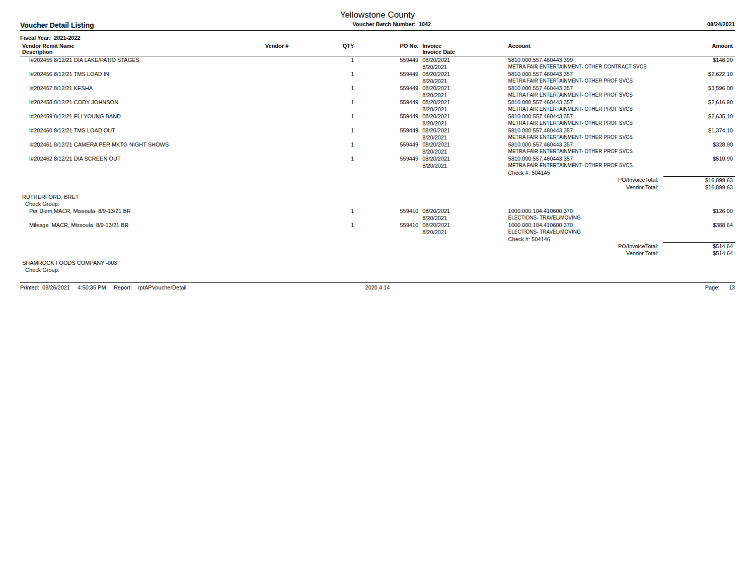Yellowstone County
Voucher Detail Listing
Voucher Batch Number: 1042
08/24/2021
Fiscal Year: 2021-2022
| Vendor Remit Name Description | Vendor # | QTY | PO No. | Invoice Invoice Date | Account | Amount |
| --- | --- | --- | --- | --- | --- | --- |
| I#202455 8/12/21 DIA LAKE/PATIO STAGES | | 1 | 559449 | 08/20/2021 | 5810.000.557.460443.399 | $148.20 |
| | | | | 8/20/2021 | METRA FAIR ENTERTAINMENT- OTHER CONTRACT SVCS | |
| I#202456 8/12/21 TMS LOAD IN | | 1 | 559449 | 08/20/2021 | 5810.000.557.460443.357 | $2,622.10 |
| | | | | 8/20/2021 | METRA FAIR ENTERTAINMENT- OTHER PROF SVCS | |
| I#202457 8/12/21 KESHA | | 1 | 559449 | 08/20/2021 | 5810.000.557.460443.357 | $3,596.08 |
| | | | | 8/20/2021 | METRA FAIR ENTERTAINMENT- OTHER PROF SVCS | |
| I#202458 8/12/21 CODY JOHNSON | | 1 | 559449 | 08/20/2021 | 5810.000.557.460443.357 | $2,616.90 |
| | | | | 8/20/2021 | METRA FAIR ENTERTAINMENT- OTHER PROF SVCS | |
| I#202459 8/12/21 ELI YOUNG BAND | | 1 | 559449 | 08/20/2021 | 5810.000.557.460443.357 | $2,635.10 |
| | | | | 8/20/2021 | METRA FAIR ENTERTAINMENT- OTHER PROF SVCS | |
| I#202460 8/12/21 TMS LOAD OUT | | 1 | 559449 | 08/20/2021 | 5810.000.557.460443.357 | $1,374.10 |
| | | | | 8/20/2021 | METRA FAIR ENTERTAINMENT- OTHER PROF SVCS | |
| I#202461 8/12/21 CAMERA PER MKTG NIGHT SHOWS | | 1 | 559449 | 08/20/2021 | 5810.000.557.460443.357 | $328.90 |
| | | | | 8/20/2021 | METRA FAIR ENTERTAINMENT- OTHER PROF SVCS | |
| I#202462 8/12/21 DIA SCREEN OUT | | 1 | 559449 | 08/20/2021 | 5810.000.557.460443.357 | $510.90 |
| | | | | 8/20/2021 | METRA FAIR ENTERTAINMENT- OTHER PROF SVCS | |
| | Check #: 504145 | |
| | PO/InvoiceTotal: | $16,899.63 |
| | Vendor Total: | $16,899.63 |
| RUTHERFORD, BRET |
| Check Group: |
| Per Diem MACR, Missoula 8/9-13/21 BR | | 1 | 559410 | 08/20/2021 | 1000.000.104.410600.370 | $126.00 |
| | | | | 8/20/2021 | ELECTIONS- TRAVEL/MOVING | |
| Mileage MACR, Missoula 8/9-13/21 BR | | 1 | 559410 | 08/20/2021 | 1000.000.104.410600.370 | $388.64 |
| | | | | 8/20/2021 | ELECTIONS- TRAVEL/MOVING | |
| | Check #: 504146 | |
| | PO/InvoiceTotal: | $514.64 |
| | Vendor Total: | $514.64 |
| SHAMROCK FOODS COMPANY -003 |
| Check Group: |
Printed: 08/26/2021 4:50:35 PM Report: rptAPVoucherDetail
2020.4.14
Page: 13